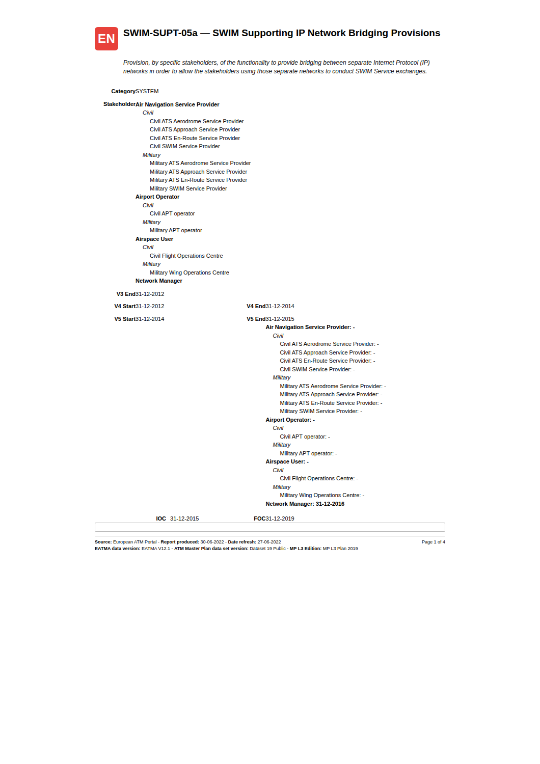EN
SWIM-SUPT-05a — SWIM Supporting IP Network Bridging Provisions
Provision, by specific stakeholders, of the functionality to provide bridging between separate Internet Protocol (IP) networks in order to allow the stakeholders using those separate networks to conduct SWIM Service exchanges.
| Category | SYSTEM |
| Stakeholder | Air Navigation Service Provider Civil Civil ATS Aerodrome Service Provider Civil ATS Approach Service Provider Civil ATS En-Route Service Provider Civil SWIM Service Provider Military Military ATS Aerodrome Service Provider Military ATS Approach Service Provider Military ATS En-Route Service Provider Military SWIM Service Provider Airport Operator Civil Civil APT operator Military Military APT operator Airspace User Civil Civil Flight Operations Centre Military Military Wing Operations Centre Network Manager |
| V3 End | 31-12-2012 | | |
| V4 Start | 31-12-2012 | V4 End | 31-12-2014 |
| V5 Start | 31-12-2014 | V5 End | 31-12-2015 |
| | | | Air Navigation Service Provider: - Civil Civil ATS Aerodrome Service Provider: - Civil ATS Approach Service Provider: - Civil ATS En-Route Service Provider: - Civil SWIM Service Provider: - Military Military ATS Aerodrome Service Provider: - Military ATS Approach Service Provider: - Military ATS En-Route Service Provider: - Military SWIM Service Provider: - Airport Operator: - Civil Civil APT operator: - Military Military APT operator: - Airspace User: - Civil Civil Flight Operations Centre: - Military Military Wing Operations Centre: - Network Manager: 31-12-2016 |
| | IOC 31-12-2015 | FOC | 31-12-2019 |
Source: European ATM Portal - Report produced: 30-06-2022 - Date refresh: 27-06-2022
EATMA data version: EATMA V12.1 - ATM Master Plan data set version: Dataset 19 Public - MP L3 Edition: MP L3 Plan 2019
Page 1 of 4